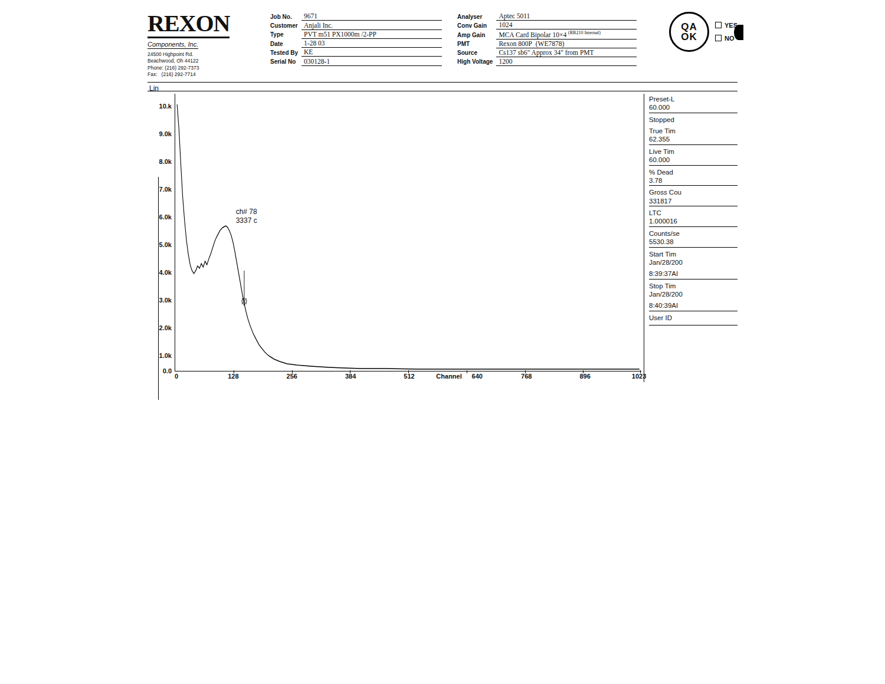REXON
Components, Inc.
24500 Highpoint Rd.
Beachwood, Oh 44122
Phone: (216) 292-7373
Fax: (216) 292-7714
| Job No. | 9671 |
| Customer | Anjali Inc. |
| Type | PVT m51 PX1000m /2-PP |
| Date | 1-28 03 |
| Tested By | KE |
| Serial No | 030128-1 |
| Analyser | Aptec 5011 |
| Conv Gain | 1024 |
| Amp Gain | MCA Card Bipolar 10×4 (RB210 Internal) |
| PMT | Rexon 800P (WE7878) |
| Source | Cs137 sb6" Approx 34" from PMT |
| High Voltage | 1200 |
QA OK
YES
NO
Lin
10.k 9.0k 8.0k 7.0k 6.0k 5.0k 4.0k 3.0k 2.0k 1.0k 0.0
ch# 78
3337 c
0 128 256 384 512 Channel 640 768 896 1023
Preset-L
60.000
Stopped
True Tim
62.355
Live Tim
60.000
% Dead
3.78
Gross Cou
331817
LTC
1.000016
Counts/se
5530.38
Start Tim
Jan/28/200
8:39:37AI
Stop Tim
Jan/28/200
8:40:39AI
User ID